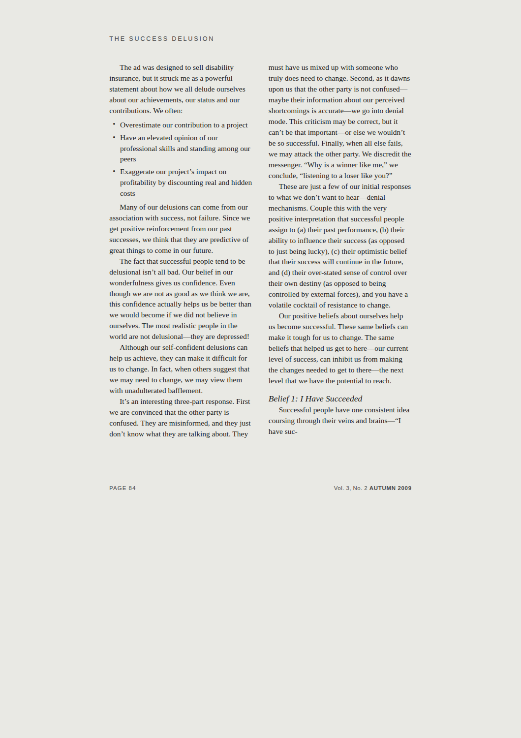The Success Delusion
The ad was designed to sell disability insurance, but it struck me as a powerful statement about how we all delude ourselves about our achievements, our status and our contributions. We often:
Overestimate our contribution to a project
Have an elevated opinion of our professional skills and standing among our peers
Exaggerate our project’s impact on profitability by discounting real and hidden costs
Many of our delusions can come from our association with success, not failure. Since we get positive reinforcement from our past successes, we think that they are predictive of great things to come in our future.
The fact that successful people tend to be delusional isn’t all bad. Our belief in our wonderfulness gives us confidence. Even though we are not as good as we think we are, this confidence actually helps us be better than we would become if we did not believe in ourselves. The most realistic people in the world are not delusional—they are depressed!
Although our self-confident delusions can help us achieve, they can make it difficult for us to change. In fact, when others suggest that we may need to change, we may view them with unadulterated bafflement.
It’s an interesting three-part response. First we are convinced that the other party is confused. They are misinformed, and they just don’t know what they are talking about. They must have us mixed up with someone who truly does need to change. Second, as it dawns upon us that the other party is not confused—maybe their information about our perceived shortcomings is accurate—we go into denial mode. This criticism may be correct, but it can’t be that important—or else we wouldn’t be so successful. Finally, when all else fails, we may attack the other party. We discredit the messenger. “Why is a winner like me,” we conclude, “listening to a loser like you?”
These are just a few of our initial responses to what we don’t want to hear—denial mechanisms. Couple this with the very positive interpretation that successful people assign to (a) their past performance, (b) their ability to influence their success (as opposed to just being lucky), (c) their optimistic belief that their success will continue in the future, and (d) their over-stated sense of control over their own destiny (as opposed to being controlled by external forces), and you have a volatile cocktail of resistance to change.
Our positive beliefs about ourselves help us become successful. These same beliefs can make it tough for us to change. The same beliefs that helped us get to here—our current level of success, can inhibit us from making the changes needed to get to there—the next level that we have the potential to reach.
Belief 1: I Have Succeeded
Successful people have one consistent idea coursing through their veins and brains—“I have suc-
PAGE 84
Vol. 3, No. 2 AUTUMN 2009